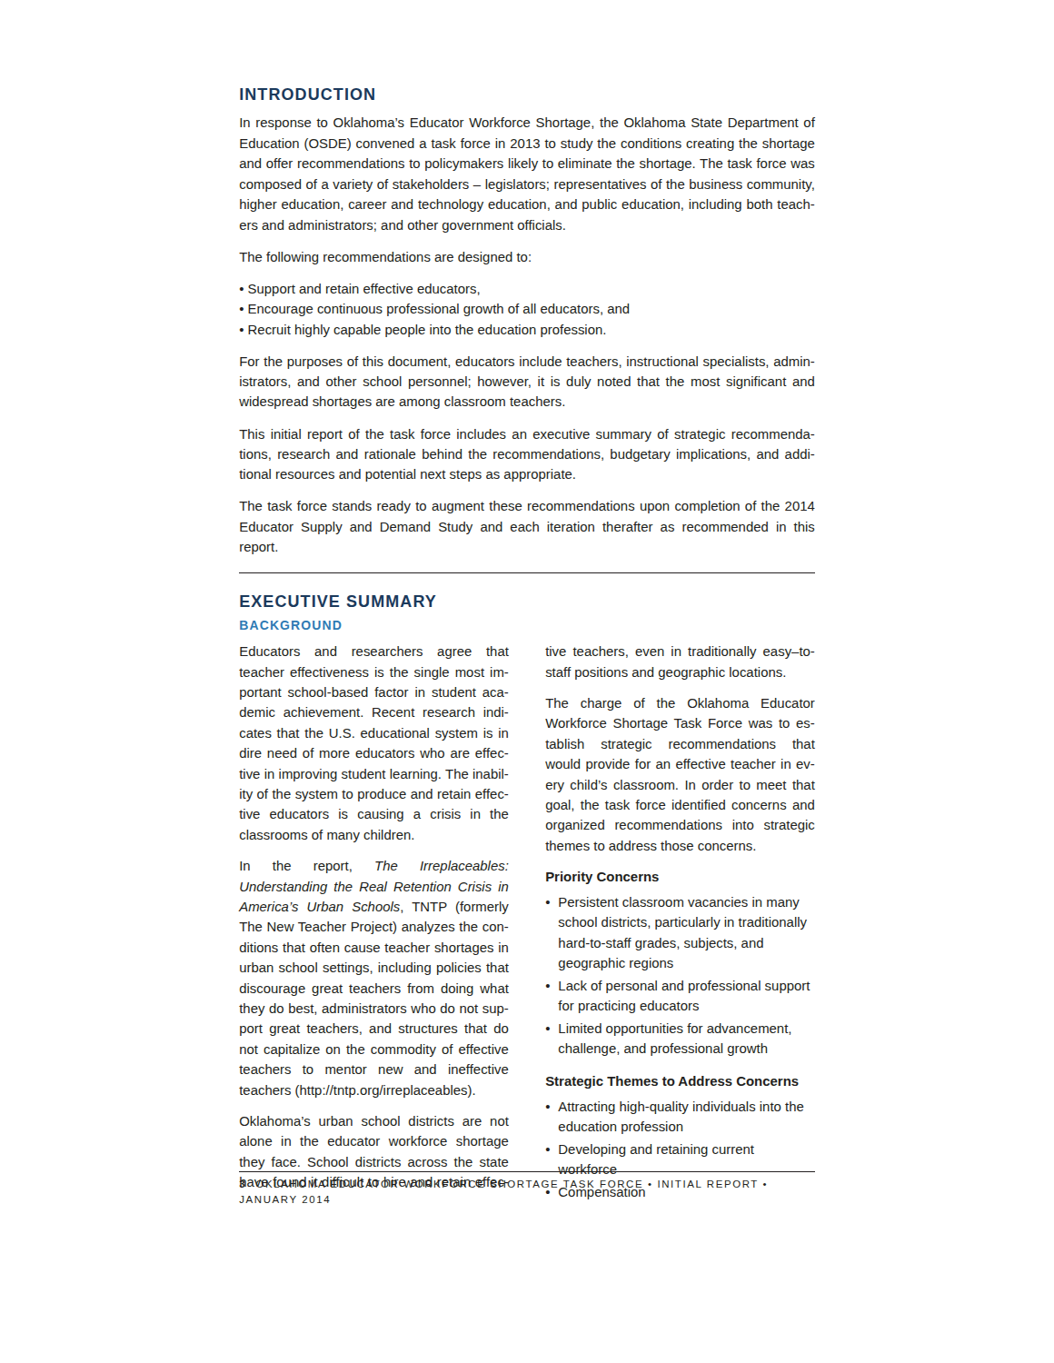Introduction
In response to Oklahoma’s Educator Workforce Shortage, the Oklahoma State Department of Education (OSDE) convened a task force in 2013 to study the conditions creating the shortage and offer recommendations to policymakers likely to eliminate the shortage. The task force was composed of a variety of stakeholders – legislators; representatives of the business community, higher education, career and technology education, and public education, including both teachers and administrators; and other government officials.
The following recommendations are designed to:
• Support and retain effective educators,
• Encourage continuous professional growth of all educators, and
• Recruit highly capable people into the education profession.
For the purposes of this document, educators include teachers, instructional specialists, administrators, and other school personnel; however, it is duly noted that the most significant and widespread shortages are among classroom teachers.
This initial report of the task force includes an executive summary of strategic recommendations, research and rationale behind the recommendations, budgetary implications, and additional resources and potential next steps as appropriate.
The task force stands ready to augment these recommendations upon completion of the 2014 Educator Supply and Demand Study and each iteration therafter as recommended in this report.
Executive Summary
Background
Educators and researchers agree that teacher effectiveness is the single most important school-based factor in student academic achievement. Recent research indicates that the U.S. educational system is in dire need of more educators who are effective in improving student learning. The inability of the system to produce and retain effective educators is causing a crisis in the classrooms of many children.
In the report, The Irreplaceables: Understanding the Real Retention Crisis in America’s Urban Schools, TNTP (formerly The New Teacher Project) analyzes the conditions that often cause teacher shortages in urban school settings, including policies that discourage great teachers from doing what they do best, administrators who do not support great teachers, and structures that do not capitalize on the commodity of effective teachers to mentor new and ineffective teachers (http://tntp.org/irreplaceables).
Oklahoma’s urban school districts are not alone in the educator workforce shortage they face. School districts across the state have found it difficult to hire and retain effective teachers, even in traditionally easy–to-staff positions and geographic locations.
The charge of the Oklahoma Educator Workforce Shortage Task Force was to establish strategic recommendations that would provide for an effective teacher in every child’s classroom. In order to meet that goal, the task force identified concerns and organized recommendations into strategic themes to address those concerns.
Priority Concerns
Persistent classroom vacancies in many school districts, particularly in traditionally hard-to-staff grades, subjects, and geographic regions
Lack of personal and professional support for practicing educators
Limited opportunities for advancement, challenge, and professional growth
Strategic Themes to Address Concerns
Attracting high-quality individuals into the education profession
Developing and retaining current workforce
Compensation
3 OKLAHOMA EDUCATOR WORKFORCE SHORTAGE TASK FORCE • INITIAL REPORT • JANUARY 2014